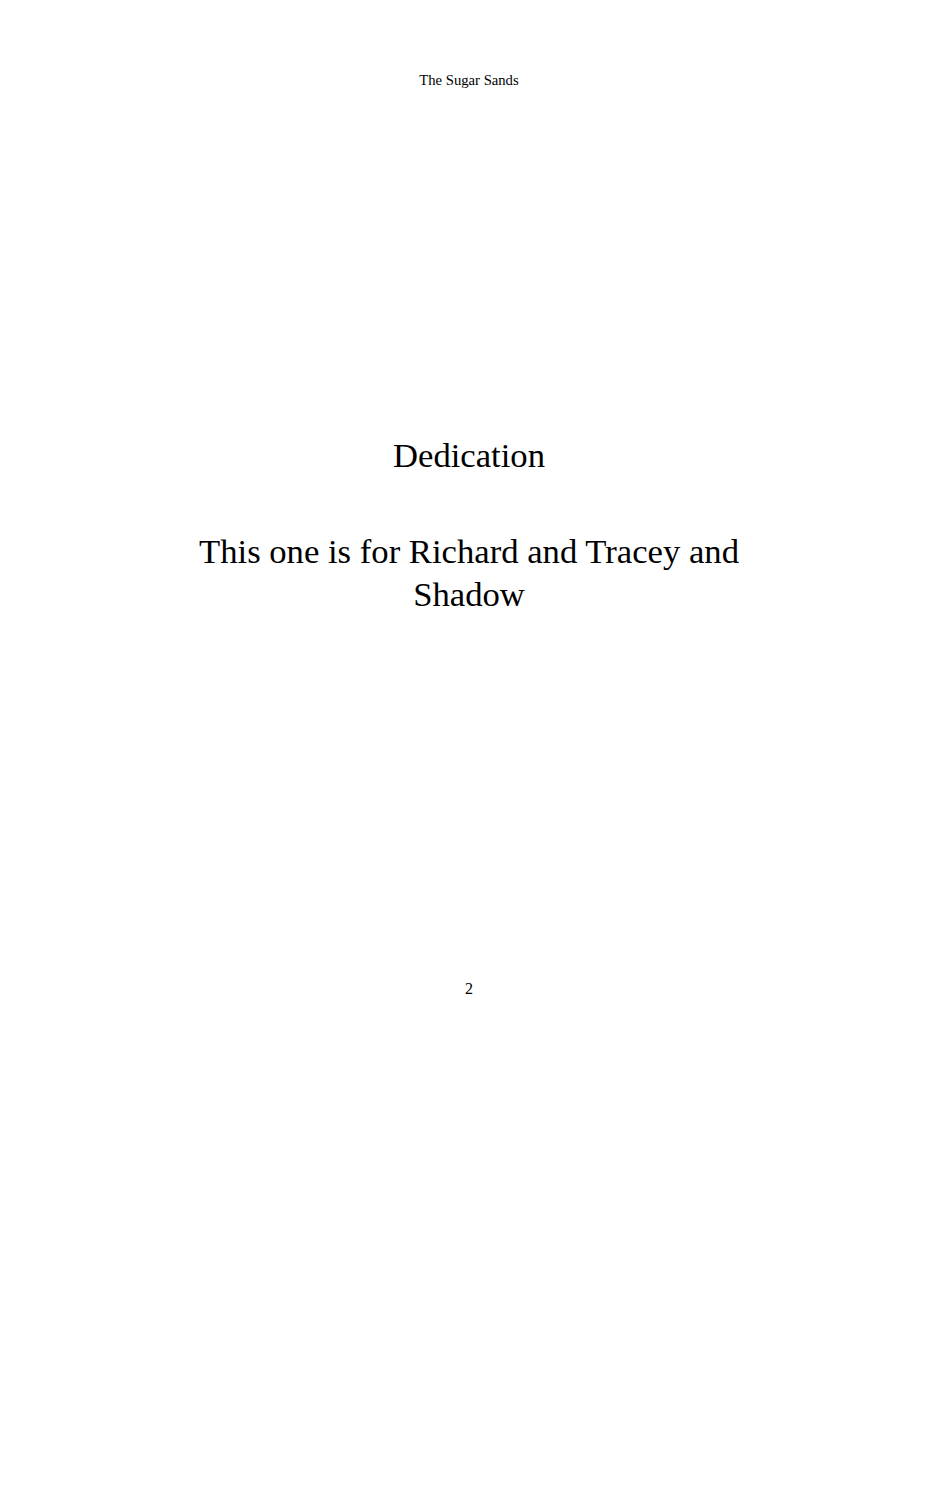The Sugar Sands
Dedication
This one is for Richard and Tracey and Shadow
2